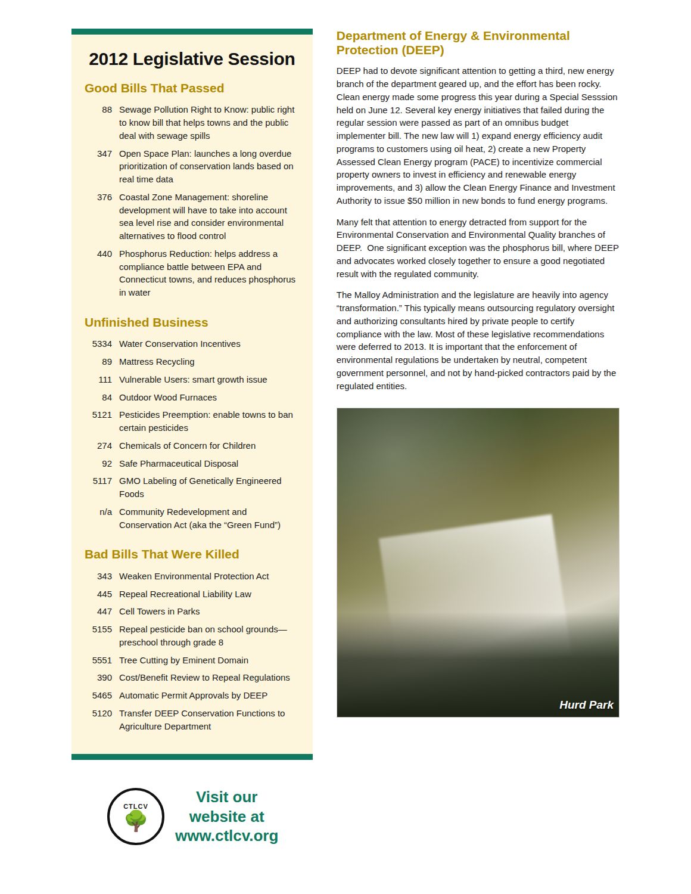2012 Legislative Session
Good Bills That Passed
| 88 | Sewage Pollution Right to Know: public right to know bill that helps towns and the public deal with sewage spills |
| 347 | Open Space Plan: launches a long overdue prioritization of conservation lands based on real time data |
| 376 | Coastal Zone Management: shoreline development will have to take into account sea level rise and consider environmental alternatives to flood control |
| 440 | Phosphorus Reduction: helps address a compliance battle between EPA and Connecticut towns, and reduces phosphorus in water |
Unfinished Business
| 5334 | Water Conservation Incentives |
| 89 | Mattress Recycling |
| 111 | Vulnerable Users: smart growth issue |
| 84 | Outdoor Wood Furnaces |
| 5121 | Pesticides Preemption: enable towns to ban certain pesticides |
| 274 | Chemicals of Concern for Children |
| 92 | Safe Pharmaceutical Disposal |
| 5117 | GMO Labeling of Genetically Engineered Foods |
| n/a | Community Redevelopment and Conservation Act (aka the “Green Fund”) |
Bad Bills That Were Killed
| 343 | Weaken Environmental Protection Act |
| 445 | Repeal Recreational Liability Law |
| 447 | Cell Towers in Parks |
| 5155 | Repeal pesticide ban on school grounds—preschool through grade 8 |
| 5551 | Tree Cutting by Eminent Domain |
| 390 | Cost/Benefit Review to Repeal Regulations |
| 5465 | Automatic Permit Approvals by DEEP |
| 5120 | Transfer DEEP Conservation Functions to Agriculture Department |
CTLCV 🌳
Visit our
website at
www.ctlcv.org
Department of Energy & Environmental
Protection (DEEP)
DEEP had to devote significant attention to getting a third, new energy branch of the department geared up, and the effort has been rocky. Clean energy made some progress this year during a Special Sesssion held on June 12. Several key energy initiatives that failed during the regular session were passed as part of an omnibus budget implementer bill. The new law will 1) expand energy efficiency audit programs to customers using oil heat, 2) create a new Property Assessed Clean Energy program (PACE) to incentivize commercial property owners to invest in efficiency and renewable energy improvements, and 3) allow the Clean Energy Finance and Investment Authority to issue $50 million in new bonds to fund energy programs.
Many felt that attention to energy detracted from support for the Environmental Conservation and Environmental Quality branches of DEEP. One significant exception was the phosphorus bill, where DEEP and advocates worked closely together to ensure a good negotiated result with the regulated community.
The Malloy Administration and the legislature are heavily into agency “transformation.” This typically means outsourcing regulatory oversight and authorizing consultants hired by private people to certify compliance with the law. Most of these legislative recommendations were deferred to 2013. It is important that the enforcement of environmental regulations be undertaken by neutral, competent government personnel, and not by hand-picked contractors paid by the regulated entities.
Hurd Park